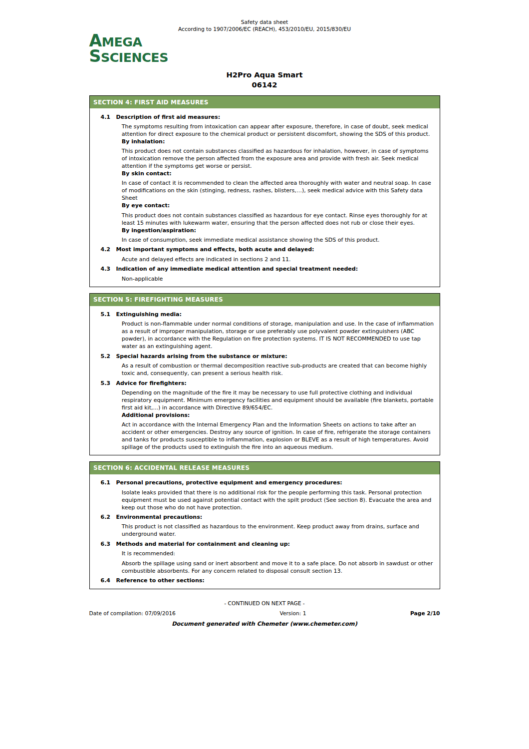Safety data sheet
According to 1907/2006/EC (REACH), 453/2010/EU, 2015/830/EU
AMEGA
SSCIENCES
H2Pro Aqua Smart
06142
SECTION 4: FIRST AID MEASURES
4.1
Description of first aid measures:
The symptoms resulting from intoxication can appear after exposure, therefore, in case of doubt, seek medical attention for direct exposure to the chemical product or persistent discomfort, showing the SDS of this product.
By inhalation:
This product does not contain substances classified as hazardous for inhalation, however, in case of symptoms of intoxication remove the person affected from the exposure area and provide with fresh air. Seek medical attention if the symptoms get worse or persist.
By skin contact:
In case of contact it is recommended to clean the affected area thoroughly with water and neutral soap. In case of modifications on the skin (stinging, redness, rashes, blisters,…), seek medical advice with this Safety data Sheet
By eye contact:
This product does not contain substances classified as hazardous for eye contact. Rinse eyes thoroughly for at least 15 minutes with lukewarm water, ensuring that the person affected does not rub or close their eyes.
By ingestion/aspiration:
In case of consumption, seek immediate medical assistance showing the SDS of this product.
4.2
Most important symptoms and effects, both acute and delayed:
Acute and delayed effects are indicated in sections 2 and 11.
4.3
Indication of any immediate medical attention and special treatment needed:
Non-applicable
SECTION 5: FIREFIGHTING MEASURES
5.1
Extinguishing media:
Product is non-flammable under normal conditions of storage, manipulation and use. In the case of inflammation as a result of improper manipulation, storage or use preferably use polyvalent powder extinguishers (ABC powder), in accordance with the Regulation on fire protection systems. IT IS NOT RECOMMENDED to use tap water as an extinguishing agent.
5.2
Special hazards arising from the substance or mixture:
As a result of combustion or thermal decomposition reactive sub-products are created that can become highly toxic and, consequently, can present a serious health risk.
5.3
Advice for firefighters:
Depending on the magnitude of the fire it may be necessary to use full protective clothing and individual respiratory equipment. Minimum emergency facilities and equipment should be available (fire blankets, portable first aid kit,...) in accordance with Directive 89/654/EC.
Additional provisions:
Act in accordance with the Internal Emergency Plan and the Information Sheets on actions to take after an accident or other emergencies. Destroy any source of ignition. In case of fire, refrigerate the storage containers and tanks for products susceptible to inflammation, explosion or BLEVE as a result of high temperatures. Avoid spillage of the products used to extinguish the fire into an aqueous medium.
SECTION 6: ACCIDENTAL RELEASE MEASURES
6.1
Personal precautions, protective equipment and emergency procedures:
Isolate leaks provided that there is no additional risk for the people performing this task. Personal protection equipment must be used against potential contact with the spilt product (See section 8). Evacuate the area and keep out those who do not have protection.
6.2
Environmental precautions:
This product is not classified as hazardous to the environment. Keep product away from drains, surface and underground water.
6.3
Methods and material for containment and cleaning up:
It is recommended:
Absorb the spillage using sand or inert absorbent and move it to a safe place. Do not absorb in sawdust or other combustible absorbents. For any concern related to disposal consult section 13.
6.4
Reference to other sections:
- CONTINUED ON NEXT PAGE -
Date of compilation: 07/09/2016
Version: 1
Page 2/10
Document generated with Chemeter (www.chemeter.com)